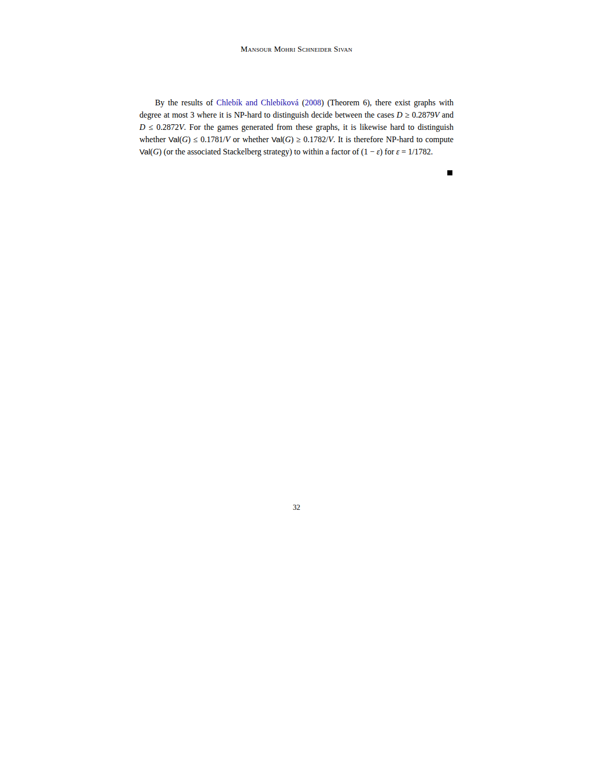Mansour Mohri Schneider Sivan
By the results of Chlebík and Chlebíková (2008) (Theorem 6), there exist graphs with degree at most 3 where it is NP-hard to distinguish decide between the cases D ≥ 0.2879 V and D ≤ 0.2872 V. For the games generated from these graphs, it is likewise hard to distinguish whether Val(G) ≤ 0.1781/V or whether Val(G) ≥ 0.1782/V. It is therefore NP-hard to compute Val(G) (or the associated Stackelberg strategy) to within a factor of (1 − ε) for ε = 1/1782.
32